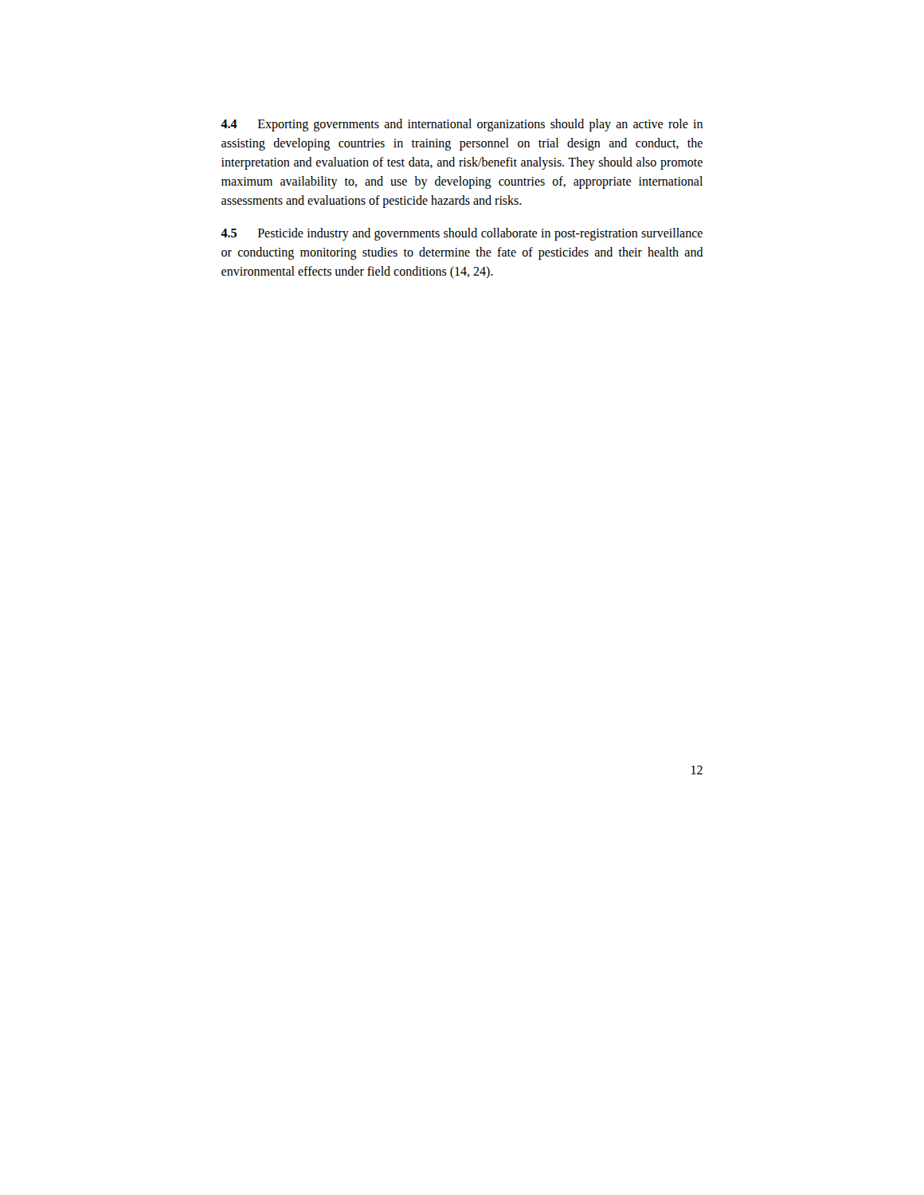4.4 Exporting governments and international organizations should play an active role in assisting developing countries in training personnel on trial design and conduct, the interpretation and evaluation of test data, and risk/benefit analysis. They should also promote maximum availability to, and use by developing countries of, appropriate international assessments and evaluations of pesticide hazards and risks.
4.5 Pesticide industry and governments should collaborate in post-registration surveillance or conducting monitoring studies to determine the fate of pesticides and their health and environmental effects under field conditions (14, 24).
12